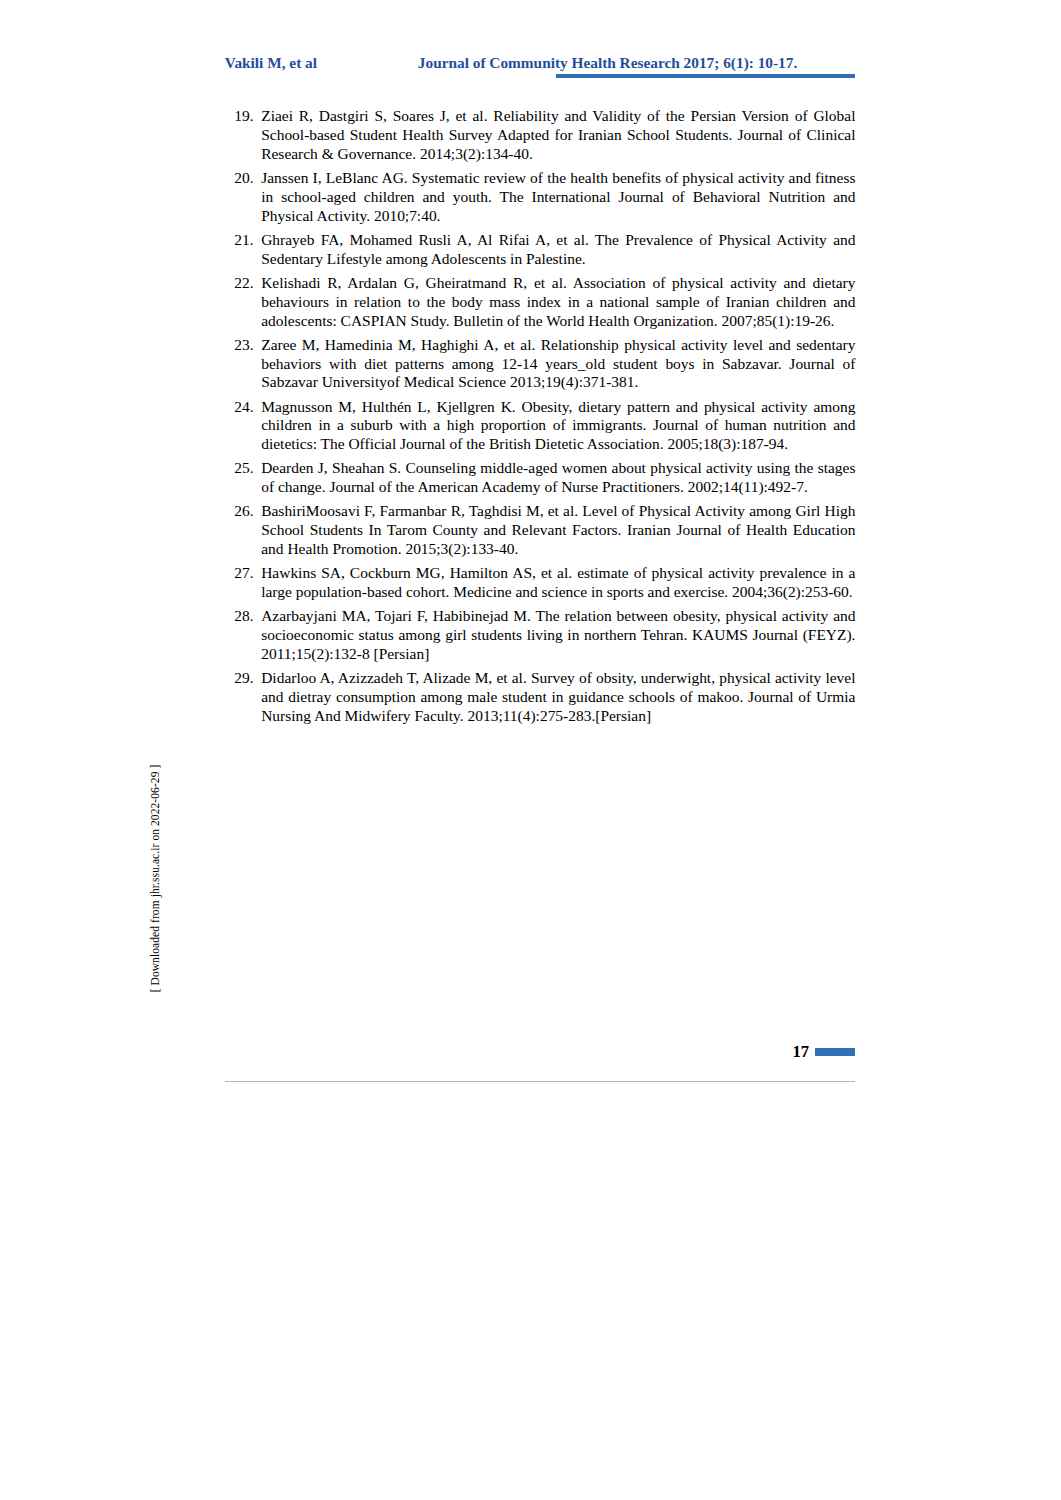Vakili M, et al Journal of Community Health Research 2017; 6(1): 10-17.
Ziaei R, Dastgiri S, Soares J, et al. Reliability and Validity of the Persian Version of Global School-based Student Health Survey Adapted for Iranian School Students. Journal of Clinical Research & Governance. 2014;3(2):134-40.
Janssen I, LeBlanc AG. Systematic review of the health benefits of physical activity and fitness in school-aged children and youth. The International Journal of Behavioral Nutrition and Physical Activity. 2010;7:40.
Ghrayeb FA, Mohamed Rusli A, Al Rifai A, et al. The Prevalence of Physical Activity and Sedentary Lifestyle among Adolescents in Palestine.
Kelishadi R, Ardalan G, Gheiratmand R, et al. Association of physical activity and dietary behaviours in relation to the body mass index in a national sample of Iranian children and adolescents: CASPIAN Study. Bulletin of the World Health Organization. 2007;85(1):19-26.
Zaree M, Hamedinia M, Haghighi A, et al. Relationship physical activity level and sedentary behaviors with diet patterns among 12-14 years_old student boys in Sabzavar. Journal of Sabzavar Universityof Medical Science 2013;19(4):371-381.
Magnusson M, Hulthén L, Kjellgren K. Obesity, dietary pattern and physical activity among children in a suburb with a high proportion of immigrants. Journal of human nutrition and dietetics: The Official Journal of the British Dietetic Association. 2005;18(3):187-94.
Dearden J, Sheahan S. Counseling middle-aged women about physical activity using the stages of change. Journal of the American Academy of Nurse Practitioners. 2002;14(11):492-7.
BashiriMoosavi F, Farmanbar R, Taghdisi M, et al. Level of Physical Activity among Girl High School Students In Tarom County and Relevant Factors. Iranian Journal of Health Education and Health Promotion. 2015;3(2):133-40.
Hawkins SA, Cockburn MG, Hamilton AS, et al. estimate of physical activity prevalence in a large population-based cohort. Medicine and science in sports and exercise. 2004;36(2):253-60.
Azarbayjani MA, Tojari F, Habibinejad M. The relation between obesity, physical activity and socioeconomic status among girl students living in northern Tehran. KAUMS Journal (FEYZ). 2011;15(2):132-8 [Persian]
Didarloo A, Azizzadeh T, Alizade M, et al. Survey of obsity, underwight, physical activity level and dietray consumption among male student in guidance schools of makoo. Journal of Urmia Nursing And Midwifery Faculty. 2013;11(4):275-283.[Persian]
[ Downloaded from jhr.ssu.ac.ir on 2022-06-29 ]
17